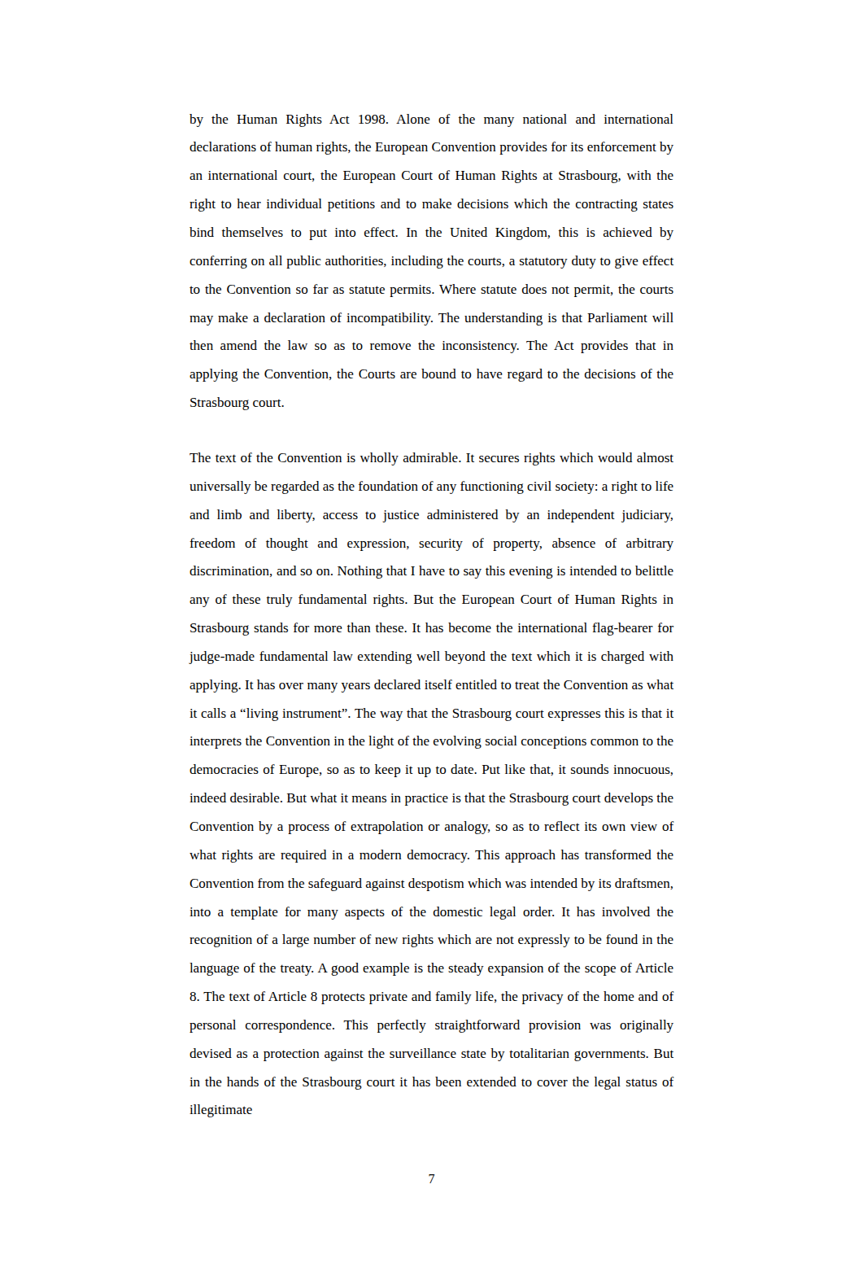by the Human Rights Act 1998. Alone of the many national and international declarations of human rights, the European Convention provides for its enforcement by an international court, the European Court of Human Rights at Strasbourg, with the right to hear individual petitions and to make decisions which the contracting states bind themselves to put into effect. In the United Kingdom, this is achieved by conferring on all public authorities, including the courts, a statutory duty to give effect to the Convention so far as statute permits. Where statute does not permit, the courts may make a declaration of incompatibility. The understanding is that Parliament will then amend the law so as to remove the inconsistency. The Act provides that in applying the Convention, the Courts are bound to have regard to the decisions of the Strasbourg court.
The text of the Convention is wholly admirable. It secures rights which would almost universally be regarded as the foundation of any functioning civil society: a right to life and limb and liberty, access to justice administered by an independent judiciary, freedom of thought and expression, security of property, absence of arbitrary discrimination, and so on. Nothing that I have to say this evening is intended to belittle any of these truly fundamental rights. But the European Court of Human Rights in Strasbourg stands for more than these. It has become the international flag-bearer for judge-made fundamental law extending well beyond the text which it is charged with applying. It has over many years declared itself entitled to treat the Convention as what it calls a “living instrument”. The way that the Strasbourg court expresses this is that it interprets the Convention in the light of the evolving social conceptions common to the democracies of Europe, so as to keep it up to date. Put like that, it sounds innocuous, indeed desirable. But what it means in practice is that the Strasbourg court develops the Convention by a process of extrapolation or analogy, so as to reflect its own view of what rights are required in a modern democracy. This approach has transformed the Convention from the safeguard against despotism which was intended by its draftsmen, into a template for many aspects of the domestic legal order. It has involved the recognition of a large number of new rights which are not expressly to be found in the language of the treaty. A good example is the steady expansion of the scope of Article 8. The text of Article 8 protects private and family life, the privacy of the home and of personal correspondence. This perfectly straightforward provision was originally devised as a protection against the surveillance state by totalitarian governments. But in the hands of the Strasbourg court it has been extended to cover the legal status of illegitimate
7